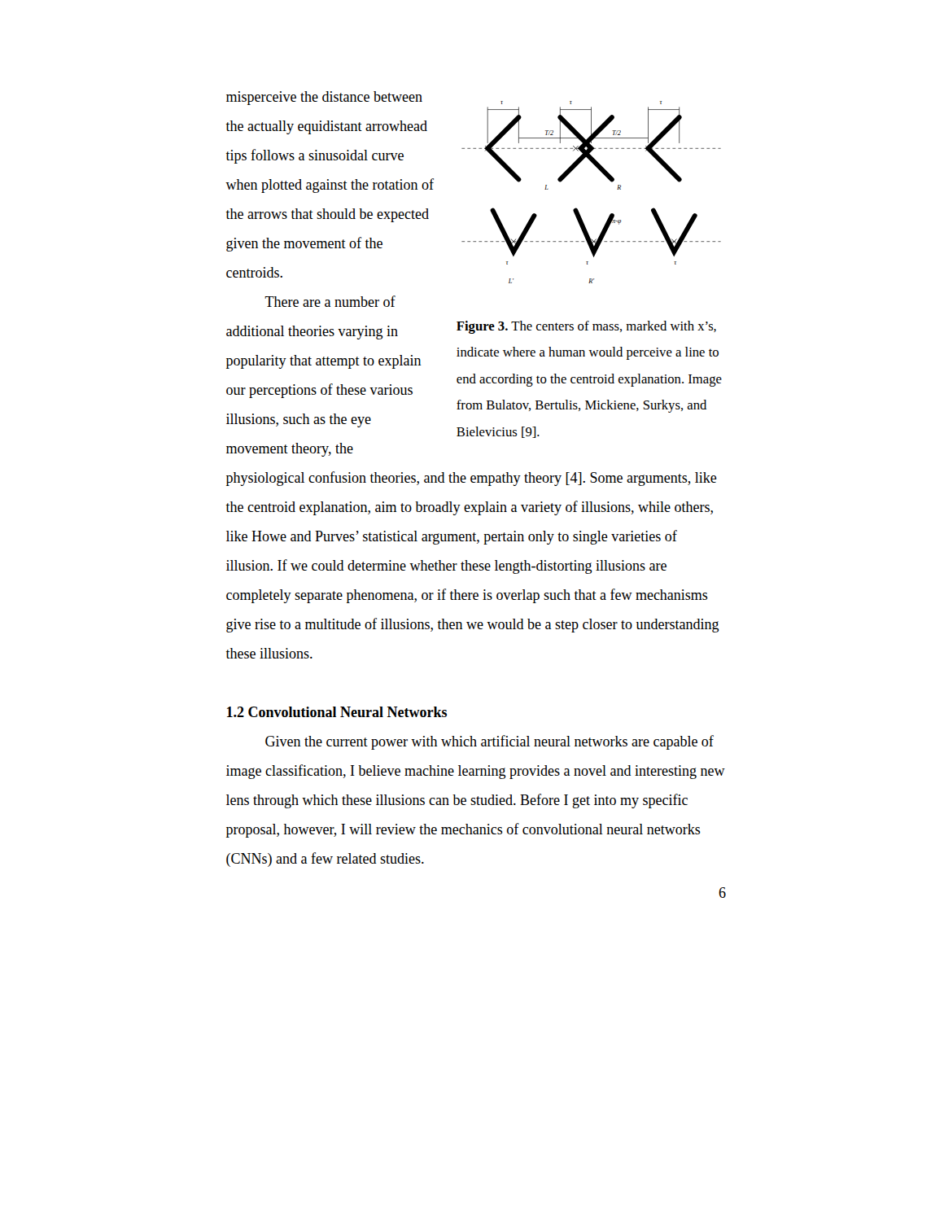Figure 3. The centers of mass, marked with x’s, indicate where a human would perceive a line to end according to the centroid explanation. Image from Bulatov, Bertulis, Mickiene, Surkys, and Bielevicius [9].
misperceive the distance between the actually equidistant arrowhead tips follows a sinusoidal curve when plotted against the rotation of the arrows that should be expected given the movement of the centroids.
There are a number of additional theories varying in popularity that attempt to explain our perceptions of these various illusions, such as the eye movement theory, the physiological confusion theories, and the empathy theory [4]. Some arguments, like the centroid explanation, aim to broadly explain a variety of illusions, while others, like Howe and Purves’ statistical argument, pertain only to single varieties of illusion. If we could determine whether these length-distorting illusions are completely separate phenomena, or if there is overlap such that a few mechanisms give rise to a multitude of illusions, then we would be a step closer to understanding these illusions.
1.2 Convolutional Neural Networks
Given the current power with which artificial neural networks are capable of image classification, I believe machine learning provides a novel and interesting new lens through which these illusions can be studied. Before I get into my specific proposal, however, I will review the mechanics of convolutional neural networks (CNNs) and a few related studies.
6